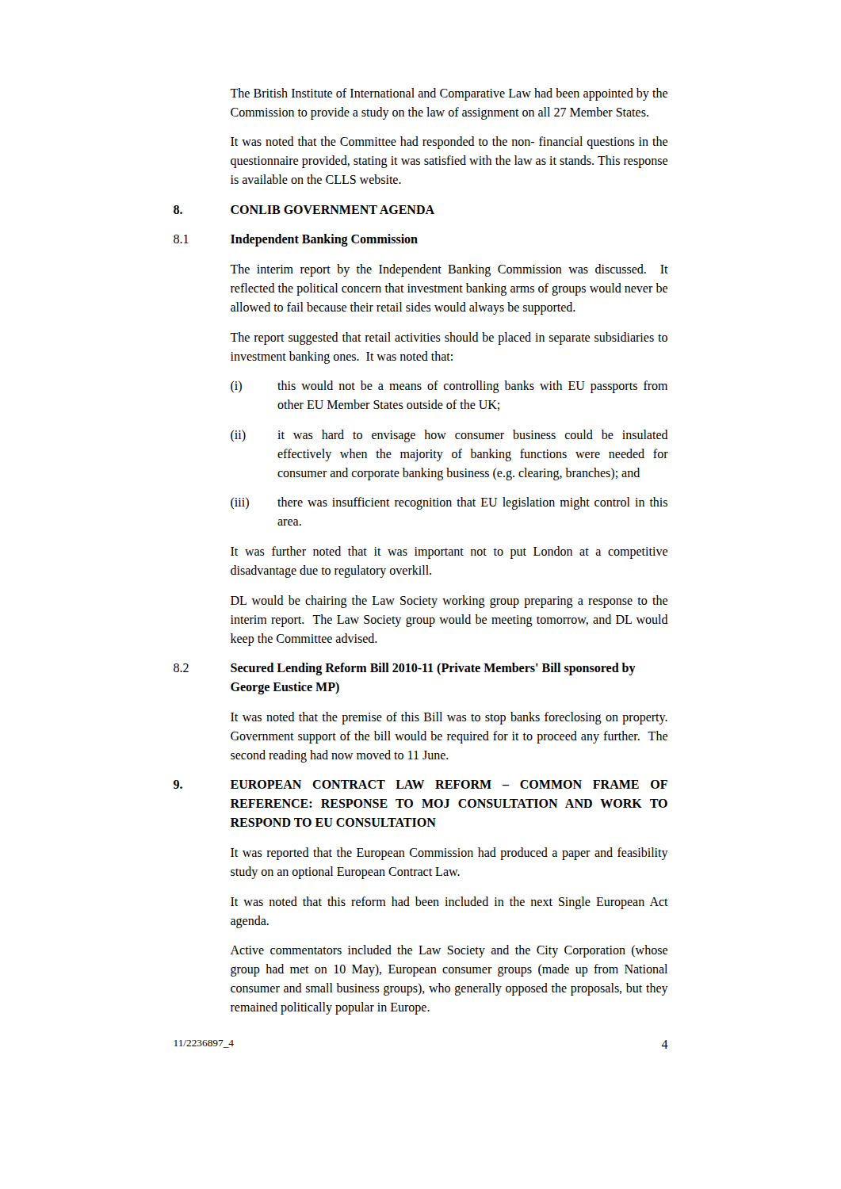The British Institute of International and Comparative Law had been appointed by the Commission to provide a study on the law of assignment on all 27 Member States.
It was noted that the Committee had responded to the non- financial questions in the questionnaire provided, stating it was satisfied with the law as it stands. This response is available on the CLLS website.
8.
CONLIB GOVERNMENT AGENDA
8.1
Independent Banking Commission
The interim report by the Independent Banking Commission was discussed. It reflected the political concern that investment banking arms of groups would never be allowed to fail because their retail sides would always be supported.
The report suggested that retail activities should be placed in separate subsidiaries to investment banking ones. It was noted that:
(i)
this would not be a means of controlling banks with EU passports from other EU Member States outside of the UK;
(ii)
it was hard to envisage how consumer business could be insulated effectively when the majority of banking functions were needed for consumer and corporate banking business (e.g. clearing, branches); and
(iii)
there was insufficient recognition that EU legislation might control in this area.
It was further noted that it was important not to put London at a competitive disadvantage due to regulatory overkill.
DL would be chairing the Law Society working group preparing a response to the interim report. The Law Society group would be meeting tomorrow, and DL would keep the Committee advised.
8.2
Secured Lending Reform Bill 2010-11 (Private Members' Bill sponsored by George Eustice MP)
It was noted that the premise of this Bill was to stop banks foreclosing on property. Government support of the bill would be required for it to proceed any further. The second reading had now moved to 11 June.
9.
EUROPEAN CONTRACT LAW REFORM – COMMON FRAME OF REFERENCE: RESPONSE TO MOJ CONSULTATION AND WORK TO RESPOND TO EU CONSULTATION
It was reported that the European Commission had produced a paper and feasibility study on an optional European Contract Law.
It was noted that this reform had been included in the next Single European Act agenda.
Active commentators included the Law Society and the City Corporation (whose group had met on 10 May), European consumer groups (made up from National consumer and small business groups), who generally opposed the proposals, but they remained politically popular in Europe.
11/2236897_4 4